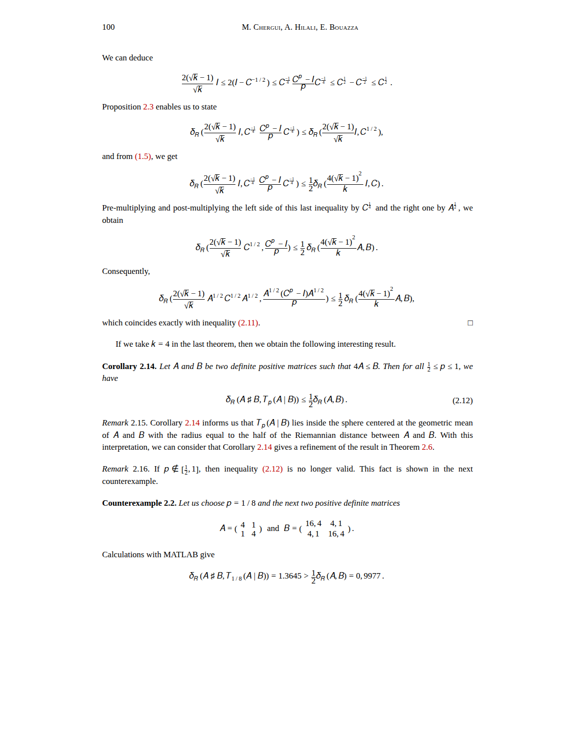100 M. Chergui, A. Hilali, E. Bouazza
We can deduce
2(k−1) k I ≤ 2(I−C−1/2) ≤ C−14 Cp−I p C−14 ≤ C12 − C−12 ≤ C12 .
Proposition 2.3 enables us to state
δR ( 2(k−1) k I , C−14 Cp−I p C−14 ) ≤ δR ( 2(k−1) k I , C1/2 ) ,
and from (1.5), we get
δR ( 2(k−1) k I , C−14 Cp−I p C−14 ) ≤ 12 δR ( 4(k−1)2 k I , C ) .
Pre-multiplying and post-multiplying the left side of this last inequality by C14 and the right one by A12, we obtain
δR ( 2(k−1) k C1/2 , Cp−I p ) ≤ 12 δR ( 4(k−1)2 k A , B ) .
Consequently,
δR ( 2(k−1) k A1/2 C1/2 A1/2 , A1/2(Cp−I)A1/2 p ) ≤ 12 δR ( 4(k−1)2 k A , B ) ,
which coincides exactly with inequality (2.11). □
If we take k=4 in the last theorem, then we obtain the following interesting result.
Corollary 2.14. Let A and B be two definite positive matrices such that 4A≤B. Then for all 12≤p≤1, we have
δR ( A♯B , Tp (A|B) ) ≤ 12 δR (A,B) . (2.12)
Remark 2.15. Corollary 2.14 informs us that Tp(A|B) lies inside the sphere centered at the geometric mean of A and B with the radius equal to the half of the Riemannian distance between A and B. With this interpretation, we can consider that Corollary 2.14 gives a refinement of the result in Theorem 2.6.
Remark 2.16. If p∉[12,1], then inequality (2.12) is no longer valid. This fact is shown in the next counterexample.
Counterexample 2.2. Let us choose p=1/8 and the next two positive definite matrices
A = ( 41 14 ) and B = ( 16,44,1 4,116,4 ) .
Calculations with MATLAB give
δR ( A♯B , T1/8 (A|B) ) = 1.3645 > 12 δR (A,B) = 0,9977 .